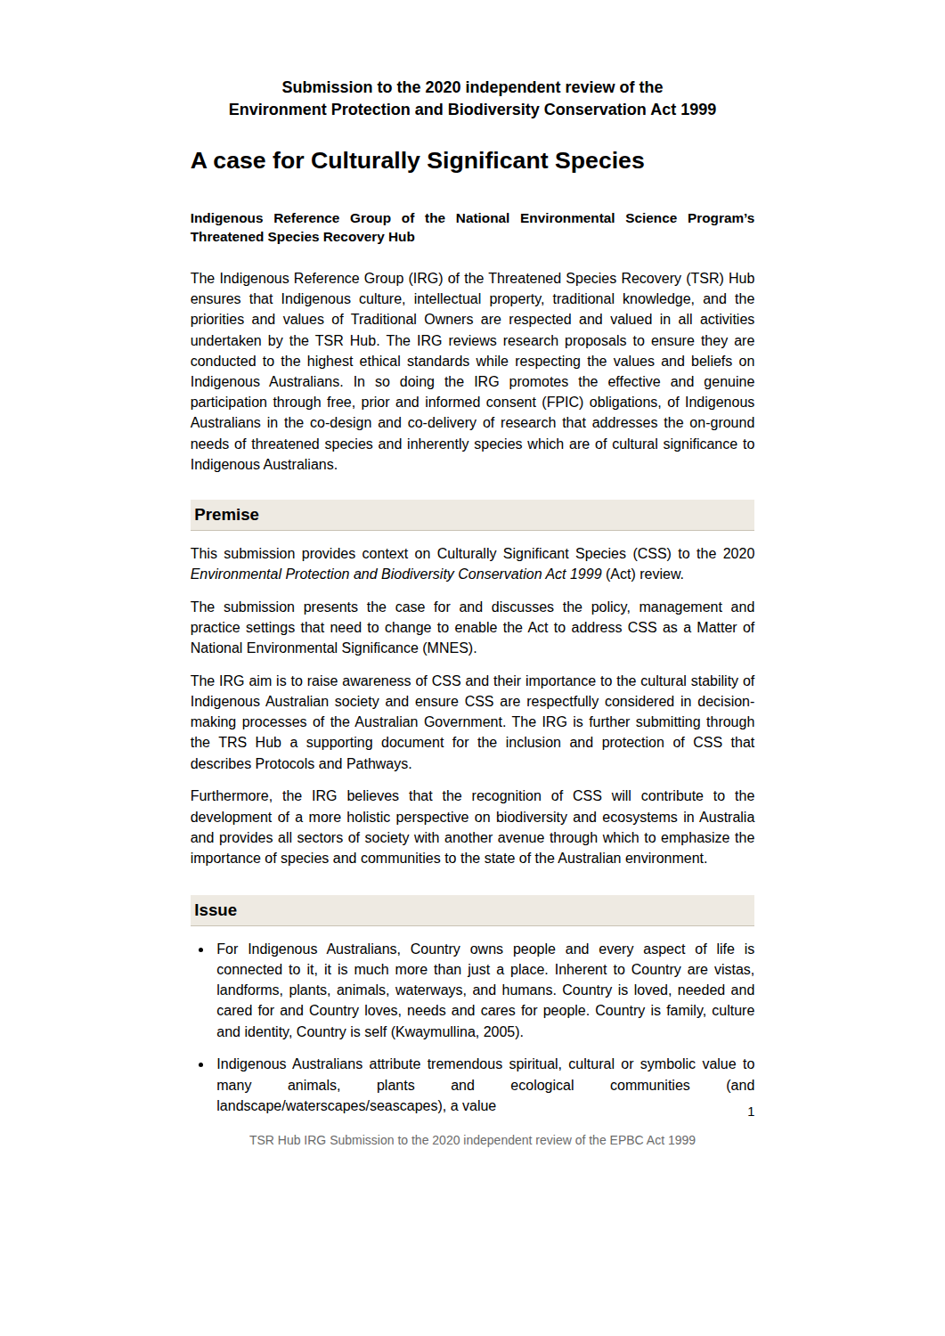Submission to the 2020 independent review of the
Environment Protection and Biodiversity Conservation Act 1999
A case for Culturally Significant Species
Indigenous Reference Group of the National Environmental Science Program’s Threatened Species Recovery Hub
The Indigenous Reference Group (IRG) of the Threatened Species Recovery (TSR) Hub ensures that Indigenous culture, intellectual property, traditional knowledge, and the priorities and values of Traditional Owners are respected and valued in all activities undertaken by the TSR Hub. The IRG reviews research proposals to ensure they are conducted to the highest ethical standards while respecting the values and beliefs on Indigenous Australians. In so doing the IRG promotes the effective and genuine participation through free, prior and informed consent (FPIC) obligations, of Indigenous Australians in the co-design and co-delivery of research that addresses the on-ground needs of threatened species and inherently species which are of cultural significance to Indigenous Australians.
Premise
This submission provides context on Culturally Significant Species (CSS) to the 2020 Environmental Protection and Biodiversity Conservation Act 1999 (Act) review.
The submission presents the case for and discusses the policy, management and practice settings that need to change to enable the Act to address CSS as a Matter of National Environmental Significance (MNES).
The IRG aim is to raise awareness of CSS and their importance to the cultural stability of Indigenous Australian society and ensure CSS are respectfully considered in decision-making processes of the Australian Government. The IRG is further submitting through the TRS Hub a supporting document for the inclusion and protection of CSS that describes Protocols and Pathways.
Furthermore, the IRG believes that the recognition of CSS will contribute to the development of a more holistic perspective on biodiversity and ecosystems in Australia and provides all sectors of society with another avenue through which to emphasize the importance of species and communities to the state of the Australian environment.
Issue
For Indigenous Australians, Country owns people and every aspect of life is connected to it, it is much more than just a place. Inherent to Country are vistas, landforms, plants, animals, waterways, and humans. Country is loved, needed and cared for and Country loves, needs and cares for people. Country is family, culture and identity, Country is self (Kwaymullina, 2005).
Indigenous Australians attribute tremendous spiritual, cultural or symbolic value to many animals, plants and ecological communities (and landscape/waterscapes/seascapes), a value
1
TSR Hub IRG Submission to the 2020 independent review of the EPBC Act 1999